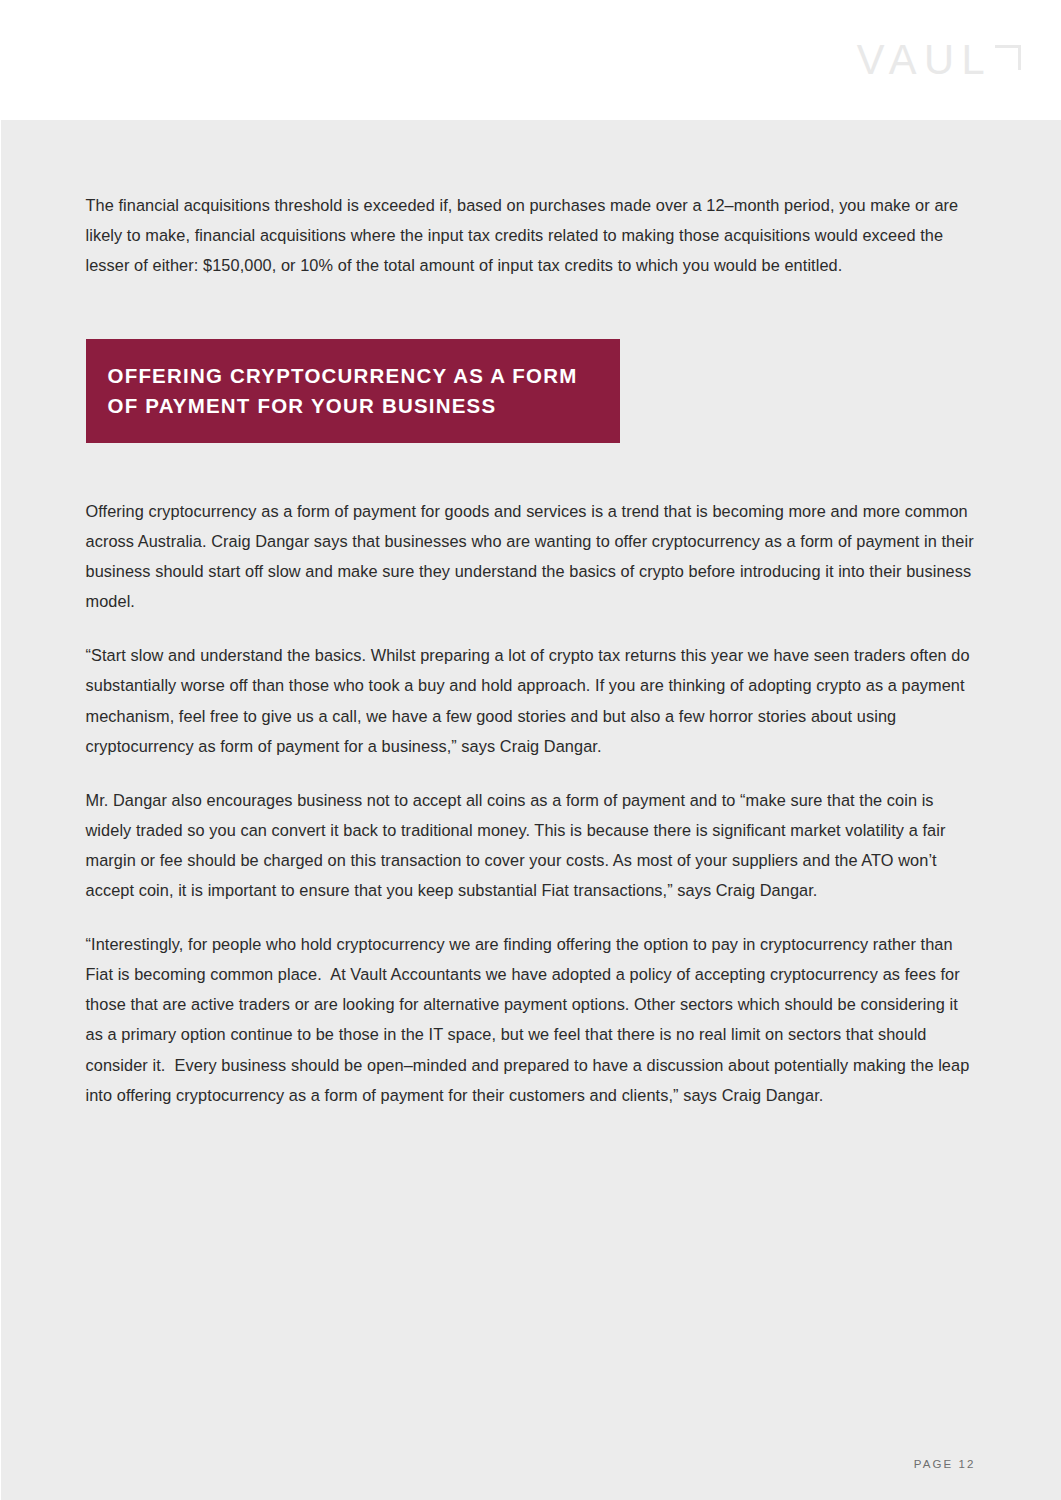VAUL
The financial acquisitions threshold is exceeded if, based on purchases made over a 12–month period, you make or are likely to make, financial acquisitions where the input tax credits related to making those acquisitions would exceed the lesser of either: $150,000, or 10% of the total amount of input tax credits to which you would be entitled.
Offering Cryptocurrency as a Form
of Payment for Your Business
Offering cryptocurrency as a form of payment for goods and services is a trend that is becoming more and more common across Australia. Craig Dangar says that businesses who are wanting to offer cryptocurrency as a form of payment in their business should start off slow and make sure they understand the basics of crypto before introducing it into their business model.
“Start slow and understand the basics. Whilst preparing a lot of crypto tax returns this year we have seen traders often do substantially worse off than those who took a buy and hold approach. If you are thinking of adopting crypto as a payment mechanism, feel free to give us a call, we have a few good stories and but also a few horror stories about using cryptocurrency as form of payment for a business,” says Craig Dangar.
Mr. Dangar also encourages business not to accept all coins as a form of payment and to “make sure that the coin is widely traded so you can convert it back to traditional money. This is because there is significant market volatility a fair margin or fee should be charged on this transaction to cover your costs. As most of your suppliers and the ATO won’t accept coin, it is important to ensure that you keep substantial Fiat transactions,” says Craig Dangar.
“Interestingly, for people who hold cryptocurrency we are finding offering the option to pay in cryptocurrency rather than Fiat is becoming common place. At Vault Accountants we have adopted a policy of accepting cryptocurrency as fees for those that are active traders or are looking for alternative payment options. Other sectors which should be considering it as a primary option continue to be those in the IT space, but we feel that there is no real limit on sectors that should consider it. Every business should be open–minded and prepared to have a discussion about potentially making the leap into offering cryptocurrency as a form of payment for their customers and clients,” says Craig Dangar.
Page 12